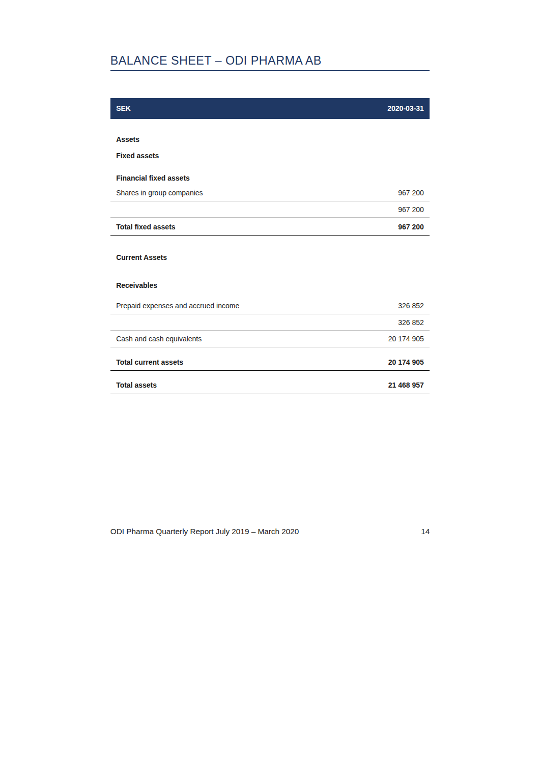BALANCE SHEET – ODI PHARMA AB
| SEK | 2020-03-31 |
| --- | --- |
| Assets | |
| Fixed assets | |
| Financial fixed assets | |
| Shares in group companies | 967 200 |
| | 967 200 |
| Total fixed assets | 967 200 |
| Current Assets | |
| Receivables | |
| Prepaid expenses and accrued income | 326 852 |
| | 326 852 |
| Cash and cash equivalents | 20 174 905 |
| Total current assets | 20 174 905 |
| Total assets | 21 468 957 |
ODI Pharma Quarterly Report July 2019 – March 2020 14